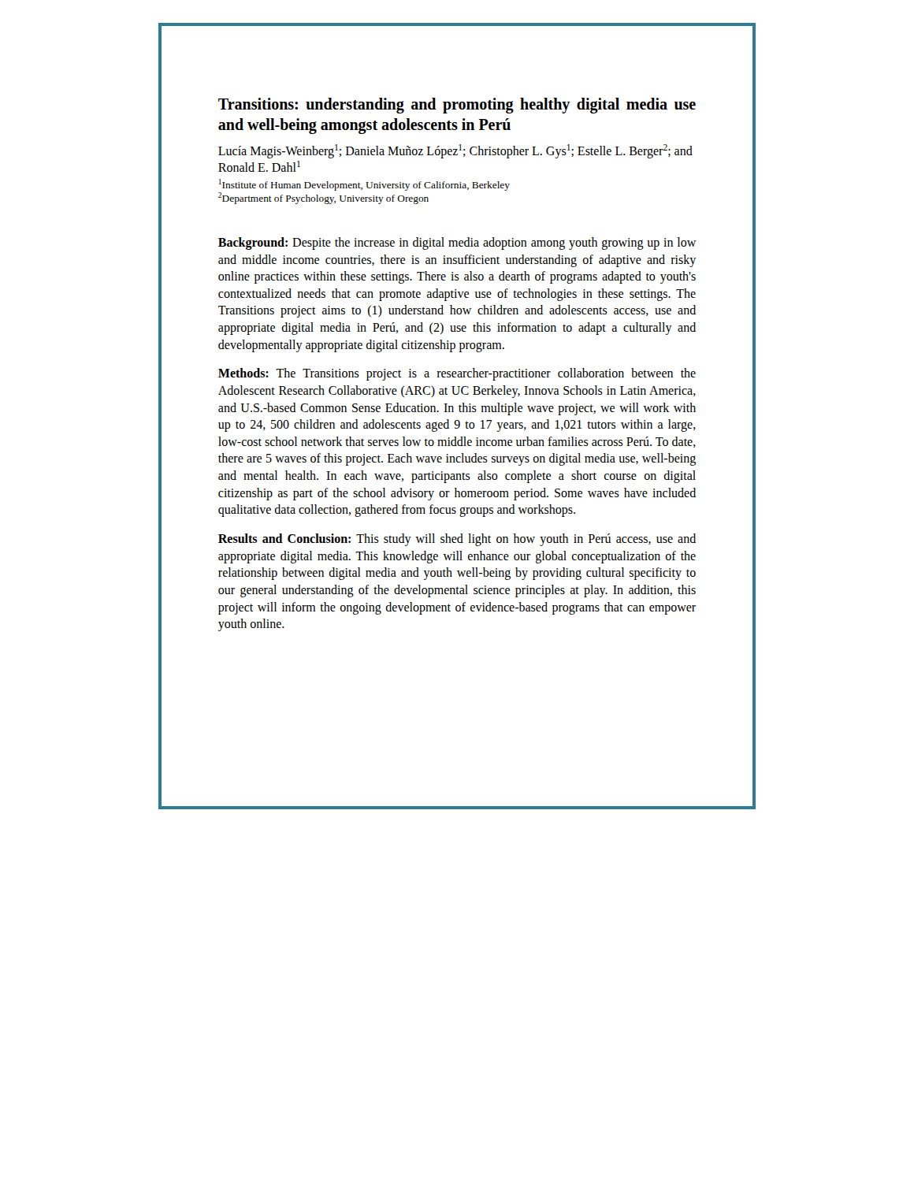Transitions: understanding and promoting healthy digital media use and well-being amongst adolescents in Perú
Lucía Magis-Weinberg1; Daniela Muñoz López1; Christopher L. Gys1; Estelle L. Berger2; and Ronald E. Dahl1
1Institute of Human Development, University of California, Berkeley
2Department of Psychology, University of Oregon
Background: Despite the increase in digital media adoption among youth growing up in low and middle income countries, there is an insufficient understanding of adaptive and risky online practices within these settings. There is also a dearth of programs adapted to youth's contextualized needs that can promote adaptive use of technologies in these settings. The Transitions project aims to (1) understand how children and adolescents access, use and appropriate digital media in Perú, and (2) use this information to adapt a culturally and developmentally appropriate digital citizenship program.
Methods: The Transitions project is a researcher-practitioner collaboration between the Adolescent Research Collaborative (ARC) at UC Berkeley, Innova Schools in Latin America, and U.S.-based Common Sense Education. In this multiple wave project, we will work with up to 24, 500 children and adolescents aged 9 to 17 years, and 1,021 tutors within a large, low-cost school network that serves low to middle income urban families across Perú. To date, there are 5 waves of this project. Each wave includes surveys on digital media use, well-being and mental health. In each wave, participants also complete a short course on digital citizenship as part of the school advisory or homeroom period. Some waves have included qualitative data collection, gathered from focus groups and workshops.
Results and Conclusion: This study will shed light on how youth in Perú access, use and appropriate digital media. This knowledge will enhance our global conceptualization of the relationship between digital media and youth well-being by providing cultural specificity to our general understanding of the developmental science principles at play. In addition, this project will inform the ongoing development of evidence-based programs that can empower youth online.